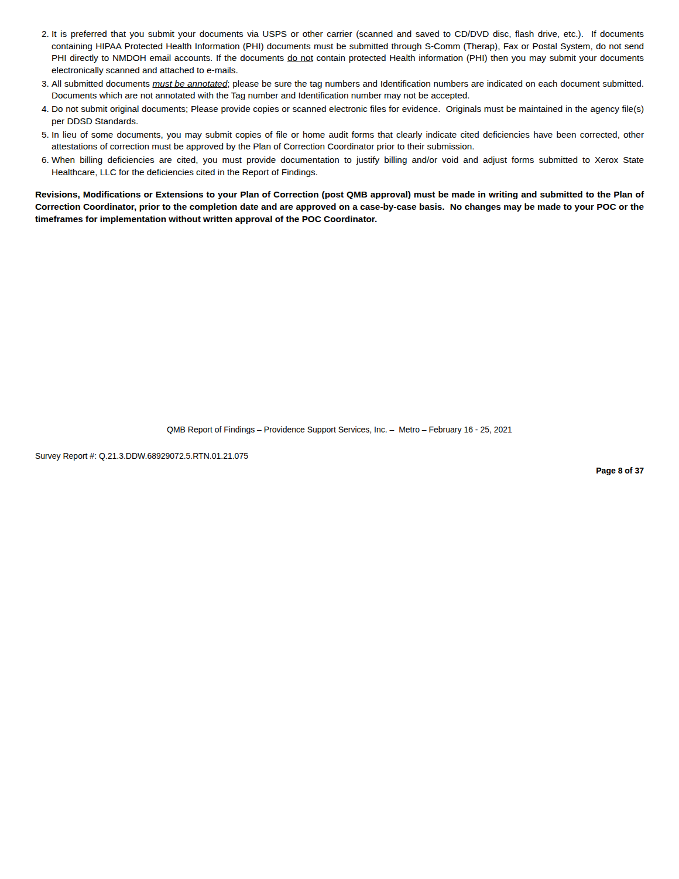It is preferred that you submit your documents via USPS or other carrier (scanned and saved to CD/DVD disc, flash drive, etc.). If documents containing HIPAA Protected Health Information (PHI) documents must be submitted through S-Comm (Therap), Fax or Postal System, do not send PHI directly to NMDOH email accounts. If the documents do not contain protected Health information (PHI) then you may submit your documents electronically scanned and attached to e-mails.
All submitted documents must be annotated; please be sure the tag numbers and Identification numbers are indicated on each document submitted. Documents which are not annotated with the Tag number and Identification number may not be accepted.
Do not submit original documents; Please provide copies or scanned electronic files for evidence. Originals must be maintained in the agency file(s) per DDSD Standards.
In lieu of some documents, you may submit copies of file or home audit forms that clearly indicate cited deficiencies have been corrected, other attestations of correction must be approved by the Plan of Correction Coordinator prior to their submission.
When billing deficiencies are cited, you must provide documentation to justify billing and/or void and adjust forms submitted to Xerox State Healthcare, LLC for the deficiencies cited in the Report of Findings.
Revisions, Modifications or Extensions to your Plan of Correction (post QMB approval) must be made in writing and submitted to the Plan of Correction Coordinator, prior to the completion date and are approved on a case-by-case basis. No changes may be made to your POC or the timeframes for implementation without written approval of the POC Coordinator.
QMB Report of Findings – Providence Support Services, Inc. – Metro – February 16 - 25, 2021
Survey Report #: Q.21.3.DDW.68929072.5.RTN.01.21.075
Page 8 of 37